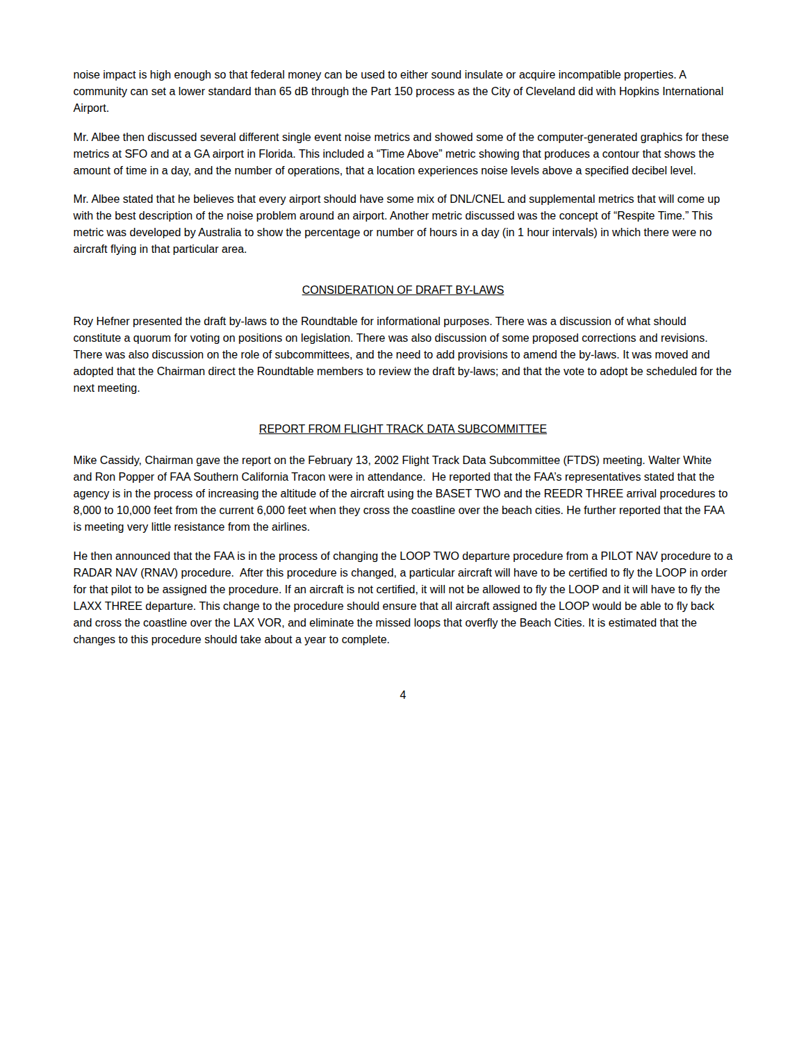noise impact is high enough so that federal money can be used to either sound insulate or acquire incompatible properties. A community can set a lower standard than 65 dB through the Part 150 process as the City of Cleveland did with Hopkins International Airport.
Mr. Albee then discussed several different single event noise metrics and showed some of the computer-generated graphics for these metrics at SFO and at a GA airport in Florida. This included a “Time Above” metric showing that produces a contour that shows the amount of time in a day, and the number of operations, that a location experiences noise levels above a specified decibel level.
Mr. Albee stated that he believes that every airport should have some mix of DNL/CNEL and supplemental metrics that will come up with the best description of the noise problem around an airport. Another metric discussed was the concept of “Respite Time.” This metric was developed by Australia to show the percentage or number of hours in a day (in 1 hour intervals) in which there were no aircraft flying in that particular area.
CONSIDERATION OF DRAFT BY-LAWS
Roy Hefner presented the draft by-laws to the Roundtable for informational purposes. There was a discussion of what should constitute a quorum for voting on positions on legislation. There was also discussion of some proposed corrections and revisions. There was also discussion on the role of subcommittees, and the need to add provisions to amend the by-laws. It was moved and adopted that the Chairman direct the Roundtable members to review the draft by-laws; and that the vote to adopt be scheduled for the next meeting.
REPORT FROM FLIGHT TRACK DATA SUBCOMMITTEE
Mike Cassidy, Chairman gave the report on the February 13, 2002 Flight Track Data Subcommittee (FTDS) meeting. Walter White and Ron Popper of FAA Southern California Tracon were in attendance. He reported that the FAA’s representatives stated that the agency is in the process of increasing the altitude of the aircraft using the BASET TWO and the REEDR THREE arrival procedures to 8,000 to 10,000 feet from the current 6,000 feet when they cross the coastline over the beach cities. He further reported that the FAA is meeting very little resistance from the airlines.
He then announced that the FAA is in the process of changing the LOOP TWO departure procedure from a PILOT NAV procedure to a RADAR NAV (RNAV) procedure. After this procedure is changed, a particular aircraft will have to be certified to fly the LOOP in order for that pilot to be assigned the procedure. If an aircraft is not certified, it will not be allowed to fly the LOOP and it will have to fly the LAXX THREE departure. This change to the procedure should ensure that all aircraft assigned the LOOP would be able to fly back and cross the coastline over the LAX VOR, and eliminate the missed loops that overfly the Beach Cities. It is estimated that the changes to this procedure should take about a year to complete.
4